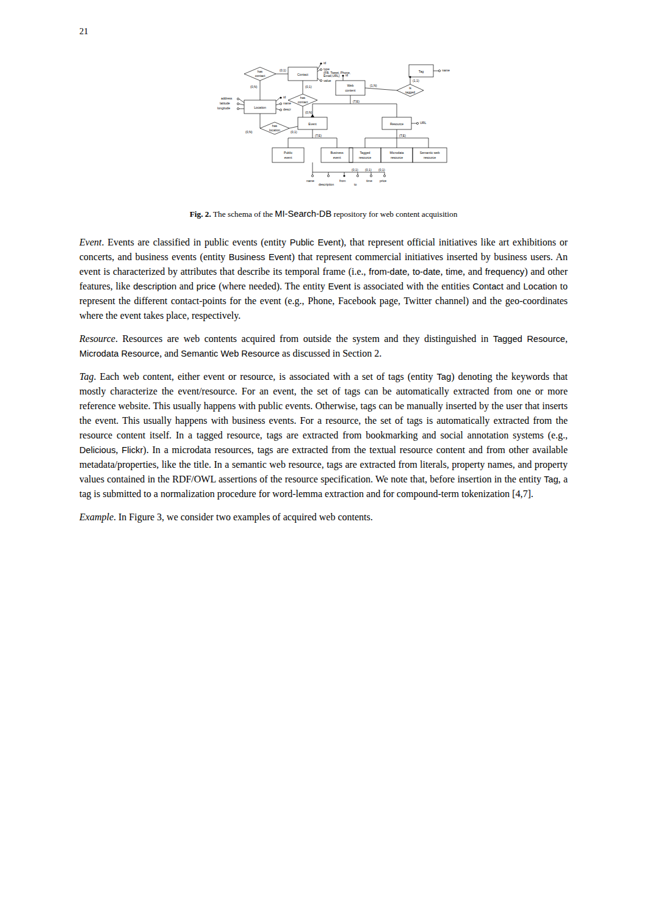21
Contact id type (FB, Tweet, Phone, Email,URL) value has contact (0,1) (0,N) Location address latitude longitude id name descr has contact (0,1) (0,N) Web content id Tag name is tagged (1,N) (1,1) (T,E) Event Resource URL has location (0,1) (0,N) (T,E) Public event Business event (T,E) Tagged resource Microdata resource Semantic web resource name description from to (0,1) time (0,1) price (0,1)
Fig. 2. The schema of the MI-Search-DB repository for web content acquisition
Event. Events are classified in public events (entity Public Event), that represent official initiatives like art exhibitions or concerts, and business events (entity Business Event) that represent commercial initiatives inserted by business users. An event is characterized by attributes that describe its temporal frame (i.e., from-date, to-date, time, and frequency) and other features, like description and price (where needed). The entity Event is associated with the entities Contact and Location to represent the different contact-points for the event (e.g., Phone, Facebook page, Twitter channel) and the geo-coordinates where the event takes place, respectively.
Resource. Resources are web contents acquired from outside the system and they distinguished in Tagged Resource, Microdata Resource, and Semantic Web Resource as discussed in Section 2.
Tag. Each web content, either event or resource, is associated with a set of tags (entity Tag) denoting the keywords that mostly characterize the event/resource. For an event, the set of tags can be automatically extracted from one or more reference website. This usually happens with public events. Otherwise, tags can be manually inserted by the user that inserts the event. This usually happens with business events. For a resource, the set of tags is automatically extracted from the resource content itself. In a tagged resource, tags are extracted from bookmarking and social annotation systems (e.g., Delicious, Flickr). In a microdata resources, tags are extracted from the textual resource content and from other available metadata/properties, like the title. In a semantic web resource, tags are extracted from literals, property names, and property values contained in the RDF/OWL assertions of the resource specification. We note that, before insertion in the entity Tag, a tag is submitted to a normalization procedure for word-lemma extraction and for compound-term tokenization [4,7].
Example. In Figure 3, we consider two examples of acquired web contents.